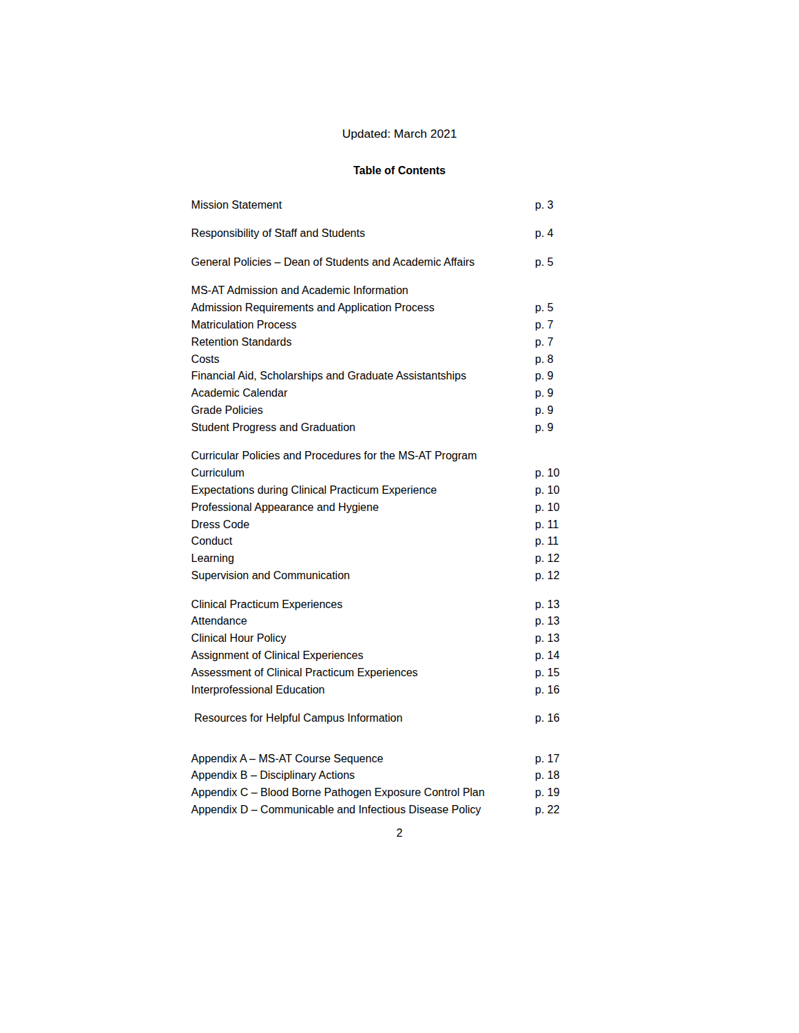Updated: March 2021
Table of Contents
| Mission Statement | p. 3 |
| Responsibility of Staff and Students | p. 4 |
| General Policies – Dean of Students and Academic Affairs | p. 5 |
| MS-AT Admission and Academic Information | |
| Admission Requirements and Application Process | p. 5 |
| Matriculation Process | p. 7 |
| Retention Standards | p. 7 |
| Costs | p. 8 |
| Financial Aid, Scholarships and Graduate Assistantships | p. 9 |
| Academic Calendar | p. 9 |
| Grade Policies | p. 9 |
| Student Progress and Graduation | p. 9 |
| Curricular Policies and Procedures for the MS-AT Program | |
| Curriculum | p. 10 |
| Expectations during Clinical Practicum Experience | p. 10 |
| Professional Appearance and Hygiene | p. 10 |
| Dress Code | p. 11 |
| Conduct | p. 11 |
| Learning | p. 12 |
| Supervision and Communication | p. 12 |
| Clinical Practicum Experiences | p. 13 |
| Attendance | p. 13 |
| Clinical Hour Policy | p. 13 |
| Assignment of Clinical Experiences | p. 14 |
| Assessment of Clinical Practicum Experiences | p. 15 |
| Interprofessional Education | p. 16 |
| Resources for Helpful Campus Information | p. 16 |
| Appendix A – MS-AT Course Sequence | p. 17 |
| Appendix B – Disciplinary Actions | p. 18 |
| Appendix C – Blood Borne Pathogen Exposure Control Plan | p. 19 |
| Appendix D – Communicable and Infectious Disease Policy | p. 22 |
2